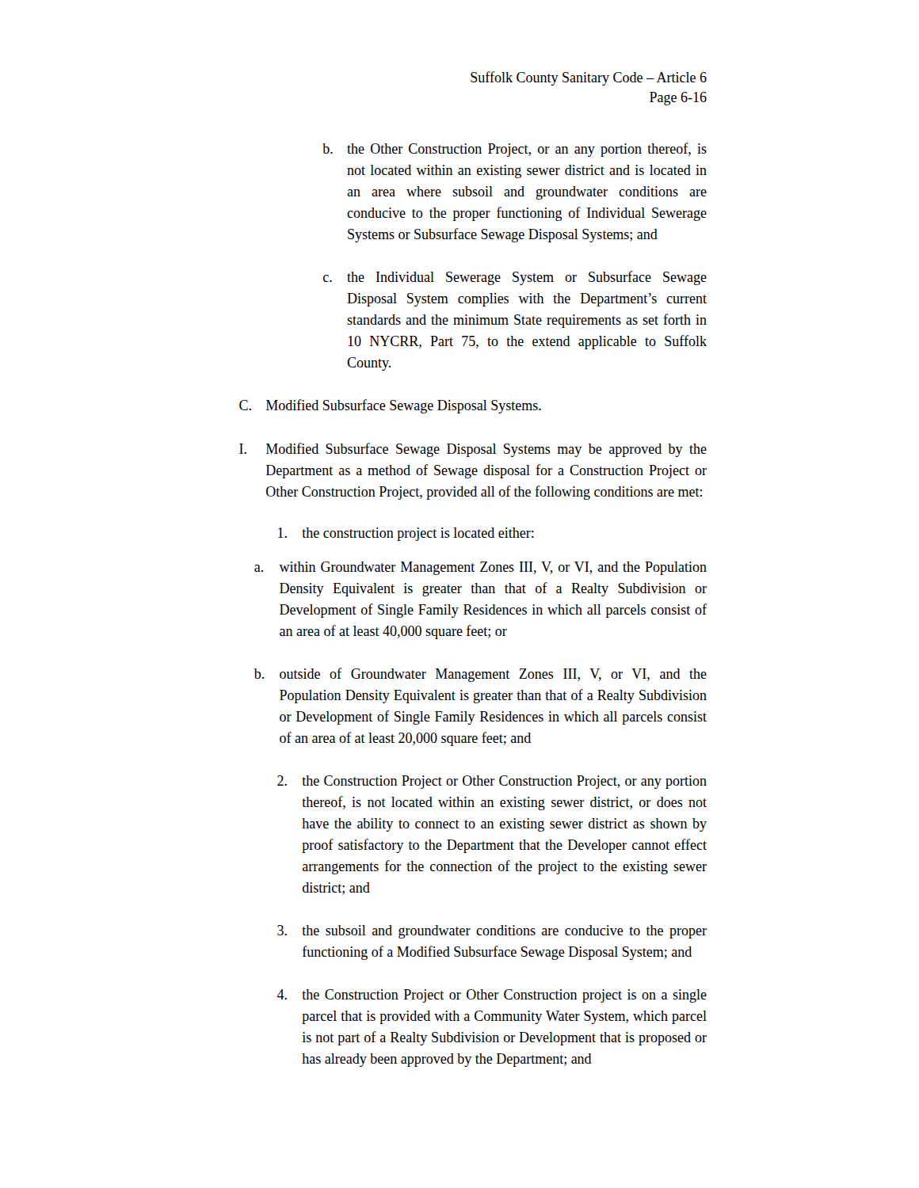Suffolk County Sanitary Code – Article 6 Page 6-16
b. the Other Construction Project, or an any portion thereof, is not located within an existing sewer district and is located in an area where subsoil and groundwater conditions are conducive to the proper functioning of Individual Sewerage Systems or Subsurface Sewage Disposal Systems; and
c. the Individual Sewerage System or Subsurface Sewage Disposal System complies with the Department’s current standards and the minimum State requirements as set forth in 10 NYCRR, Part 75, to the extend applicable to Suffolk County.
C. Modified Subsurface Sewage Disposal Systems.
I. Modified Subsurface Sewage Disposal Systems may be approved by the Department as a method of Sewage disposal for a Construction Project or Other Construction Project, provided all of the following conditions are met:
1. the construction project is located either:
a. within Groundwater Management Zones III, V, or VI, and the Population Density Equivalent is greater than that of a Realty Subdivision or Development of Single Family Residences in which all parcels consist of an area of at least 40,000 square feet; or
b. outside of Groundwater Management Zones III, V, or VI, and the Population Density Equivalent is greater than that of a Realty Subdivision or Development of Single Family Residences in which all parcels consist of an area of at least 20,000 square feet; and
2. the Construction Project or Other Construction Project, or any portion thereof, is not located within an existing sewer district, or does not have the ability to connect to an existing sewer district as shown by proof satisfactory to the Department that the Developer cannot effect arrangements for the connection of the project to the existing sewer district; and
3. the subsoil and groundwater conditions are conducive to the proper functioning of a Modified Subsurface Sewage Disposal System; and
4. the Construction Project or Other Construction project is on a single parcel that is provided with a Community Water System, which parcel is not part of a Realty Subdivision or Development that is proposed or has already been approved by the Department; and